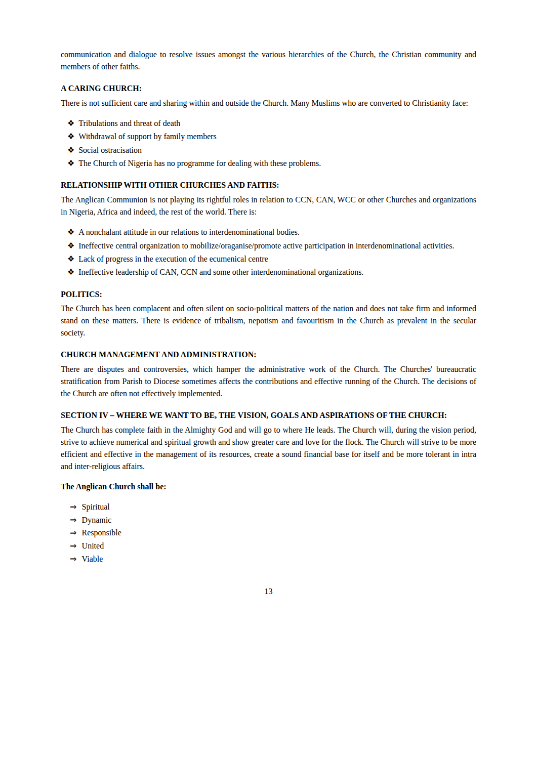communication and dialogue to resolve issues amongst the various hierarchies of the Church, the Christian community and members of other faiths.
A Caring Church:
There is not sufficient care and sharing within and outside the Church. Many Muslims who are converted to Christianity face:
Tribulations and threat of death
Withdrawal of support by family members
Social ostracisation
The Church of Nigeria has no programme for dealing with these problems.
Relationship with other Churches and Faiths:
The Anglican Communion is not playing its rightful roles in relation to CCN, CAN, WCC or other Churches and organizations in Nigeria, Africa and indeed, the rest of the world. There is:
A nonchalant attitude in our relations to interdenominational bodies.
Ineffective central organization to mobilize/oraganise/promote active participation in interdenominational activities.
Lack of progress in the execution of the ecumenical centre
Ineffective leadership of CAN, CCN and some other interdenominational organizations.
Politics:
The Church has been complacent and often silent on socio-political matters of the nation and does not take firm and informed stand on these matters. There is evidence of tribalism, nepotism and favouritism in the Church as prevalent in the secular society.
Church Management and Administration:
There are disputes and controversies, which hamper the administrative work of the Church. The Churches' bureaucratic stratification from Parish to Diocese sometimes affects the contributions and effective running of the Church. The decisions of the Church are often not effectively implemented.
Section IV – Where we want to be, the Vision, Goals and Aspirations of the Church:
The Church has complete faith in the Almighty God and will go to where He leads. The Church will, during the vision period, strive to achieve numerical and spiritual growth and show greater care and love for the flock. The Church will strive to be more efficient and effective in the management of its resources, create a sound financial base for itself and be more tolerant in intra and inter-religious affairs.
The Anglican Church shall be:
Spiritual
Dynamic
Responsible
United
Viable
13